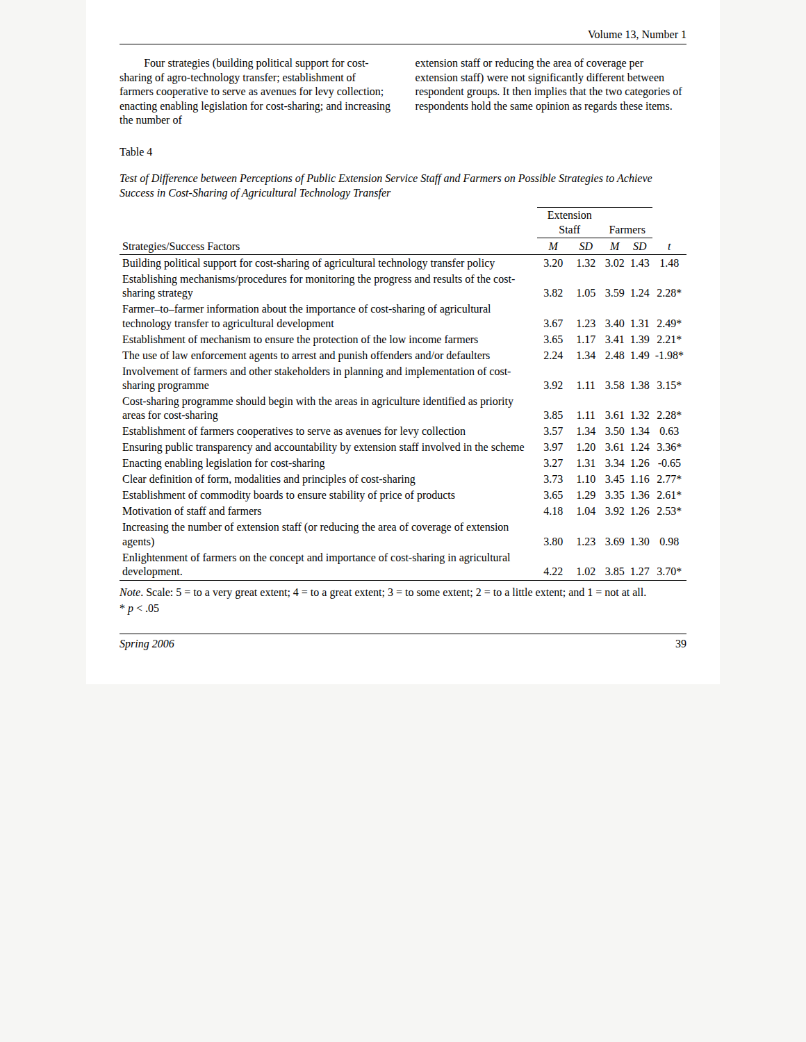Volume 13, Number 1
Four strategies (building political support for cost-sharing of agro-technology transfer; establishment of farmers cooperative to serve as avenues for levy collection; enacting enabling legislation for cost-sharing; and increasing the number of
extension staff or reducing the area of coverage per extension staff) were not significantly different between respondent groups. It then implies that the two categories of respondents hold the same opinion as regards these items.
Table 4
Test of Difference between Perceptions of Public Extension Service Staff and Farmers on Possible Strategies to Achieve Success in Cost-Sharing of Agricultural Technology Transfer
| | Extension Staff | Farmers | |
| --- | --- | --- | --- |
| Strategies/Success Factors | M | SD | M | SD | t |
| Building political support for cost-sharing of agricultural technology transfer policy | 3.20 | 1.32 | 3.02 | 1.43 | 1.48 |
| Establishing mechanisms/procedures for monitoring the progress and results of the cost-sharing strategy | 3.82 | 1.05 | 3.59 | 1.24 | 2.28* |
| Farmer–to–farmer information about the importance of cost-sharing of agricultural technology transfer to agricultural development | 3.67 | 1.23 | 3.40 | 1.31 | 2.49* |
| Establishment of mechanism to ensure the protection of the low income farmers | 3.65 | 1.17 | 3.41 | 1.39 | 2.21* |
| The use of law enforcement agents to arrest and punish offenders and/or defaulters | 2.24 | 1.34 | 2.48 | 1.49 | -1.98* |
| Involvement of farmers and other stakeholders in planning and implementation of cost-sharing programme | 3.92 | 1.11 | 3.58 | 1.38 | 3.15* |
| Cost-sharing programme should begin with the areas in agriculture identified as priority areas for cost-sharing | 3.85 | 1.11 | 3.61 | 1.32 | 2.28* |
| Establishment of farmers cooperatives to serve as avenues for levy collection | 3.57 | 1.34 | 3.50 | 1.34 | 0.63 |
| Ensuring public transparency and accountability by extension staff involved in the scheme | 3.97 | 1.20 | 3.61 | 1.24 | 3.36* |
| Enacting enabling legislation for cost-sharing | 3.27 | 1.31 | 3.34 | 1.26 | -0.65 |
| Clear definition of form, modalities and principles of cost-sharing | 3.73 | 1.10 | 3.45 | 1.16 | 2.77* |
| Establishment of commodity boards to ensure stability of price of products | 3.65 | 1.29 | 3.35 | 1.36 | 2.61* |
| Motivation of staff and farmers | 4.18 | 1.04 | 3.92 | 1.26 | 2.53* |
| Increasing the number of extension staff (or reducing the area of coverage of extension agents) | 3.80 | 1.23 | 3.69 | 1.30 | 0.98 |
| Enlightenment of farmers on the concept and importance of cost-sharing in agricultural development. | 4.22 | 1.02 | 3.85 | 1.27 | 3.70* |
Note. Scale: 5 = to a very great extent; 4 = to a great extent; 3 = to some extent; 2 = to a little extent; and 1 = not at all.
* p < .05
Spring 2006 39